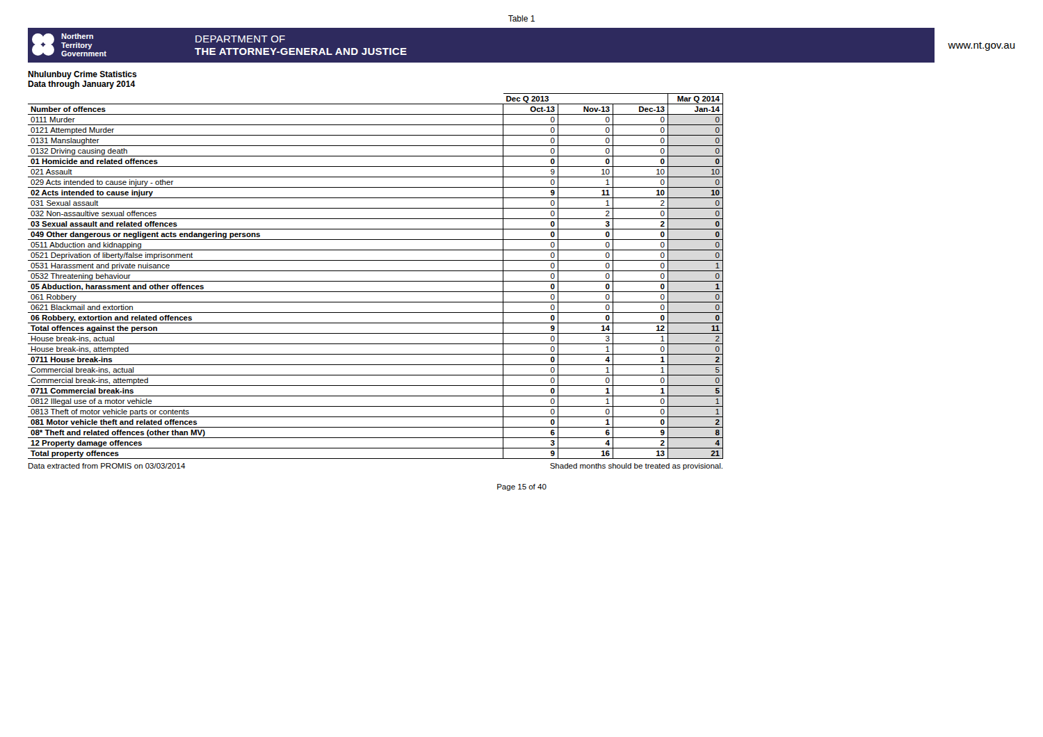Table 1
Northern
Territory
Government
DEPARTMENT OF
THE ATTORNEY-GENERAL AND JUSTICE
www.nt.gov.au
Nhulunbuy Crime Statistics
Data through January 2014
| | Dec Q 2013 | Mar Q 2014 |
| --- | --- | --- |
| Number of offences | Oct-13 | Nov-13 | Dec-13 | Jan-14 |
| 0111 Murder | 0 | 0 | 0 | 0 |
| 0121 Attempted Murder | 0 | 0 | 0 | 0 |
| 0131 Manslaughter | 0 | 0 | 0 | 0 |
| 0132 Driving causing death | 0 | 0 | 0 | 0 |
| 01 Homicide and related offences | 0 | 0 | 0 | 0 |
| 021 Assault | 9 | 10 | 10 | 10 |
| 029 Acts intended to cause injury - other | 0 | 1 | 0 | 0 |
| 02 Acts intended to cause injury | 9 | 11 | 10 | 10 |
| 031 Sexual assault | 0 | 1 | 2 | 0 |
| 032 Non-assaultive sexual offences | 0 | 2 | 0 | 0 |
| 03 Sexual assault and related offences | 0 | 3 | 2 | 0 |
| 049 Other dangerous or negligent acts endangering persons | 0 | 0 | 0 | 0 |
| 0511 Abduction and kidnapping | 0 | 0 | 0 | 0 |
| 0521 Deprivation of liberty/false imprisonment | 0 | 0 | 0 | 0 |
| 0531 Harassment and private nuisance | 0 | 0 | 0 | 1 |
| 0532 Threatening behaviour | 0 | 0 | 0 | 0 |
| 05 Abduction, harassment and other offences | 0 | 0 | 0 | 1 |
| 061 Robbery | 0 | 0 | 0 | 0 |
| 0621 Blackmail and extortion | 0 | 0 | 0 | 0 |
| 06 Robbery, extortion and related offences | 0 | 0 | 0 | 0 |
| Total offences against the person | 9 | 14 | 12 | 11 |
| House break-ins, actual | 0 | 3 | 1 | 2 |
| House break-ins, attempted | 0 | 1 | 0 | 0 |
| 0711 House break-ins | 0 | 4 | 1 | 2 |
| Commercial break-ins, actual | 0 | 1 | 1 | 5 |
| Commercial break-ins, attempted | 0 | 0 | 0 | 0 |
| 0711 Commercial break-ins | 0 | 1 | 1 | 5 |
| 0812 Illegal use of a motor vehicle | 0 | 1 | 0 | 1 |
| 0813 Theft of motor vehicle parts or contents | 0 | 0 | 0 | 1 |
| 081 Motor vehicle theft and related offences | 0 | 1 | 0 | 2 |
| 08* Theft and related offences (other than MV) | 6 | 6 | 9 | 8 |
| 12 Property damage offences | 3 | 4 | 2 | 4 |
| Total property offences | 9 | 16 | 13 | 21 |
Data extracted from PROMIS on 03/03/2014
Shaded months should be treated as provisional.
Page 15 of 40